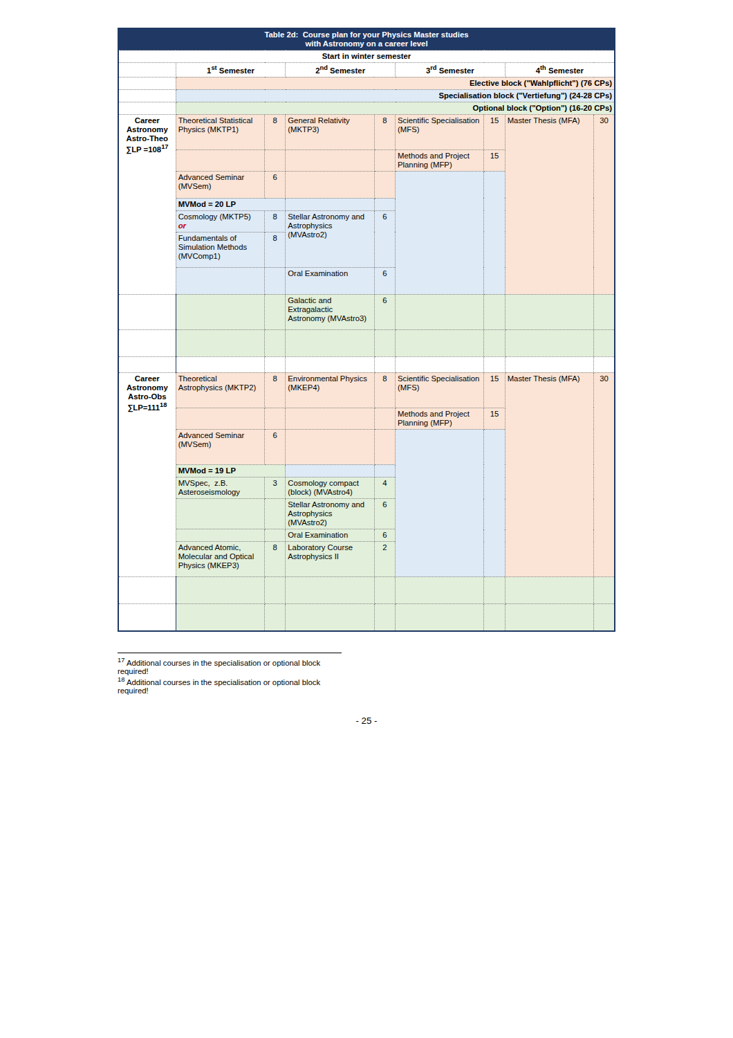| Table 2d: Course plan for your Physics Master studies with Astronomy on a career level |
| Start in winter semester |
| | 1 st Semester | 2 nd Semester | 3 rd Semester | 4 th Semester |
| | Elective block ("Wahlpflicht") (76 CPs) |
| | Specialisation block ("Vertiefung") (24-28 CPs) |
| | Optional block ("Option") (16-20 CPs) |
| Career Astronomy Astro-Theo ∑LP =108 17 | Theoretical Statistical Physics (MKTP1) | 8 | General Relativity (MKTP3) | 8 | Scientific Specialisation (MFS) | 15 | Master Thesis (MFA) | 30 |
| | | | | Methods and Project Planning (MFP) | 15 |
| Advanced Seminar (MVSem) | 6 | | | | |
| MVMod = 20 LP | | |
| Cosmology (MKTP5) or | 8 | Stellar Astronomy and Astrophysics (MVAstro2) | 6 |
| Fundamentals of Simulation Methods (MVComp1) | 8 |
| | | Oral Examination | 6 |
| | | | Galactic and Extragalactic Astronomy (MVAstro3) | 6 | | | | |
| Career Astronomy Astro-Obs ∑LP=111 18 | Theoretical Astrophysics (MKTP2) | 8 | Environmental Physics (MKEP4) | 8 | Scientific Specialisation (MFS) | 15 | Master Thesis (MFA) | 30 |
| | | | | Methods and Project Planning (MFP) | 15 |
| Advanced Seminar (MVSem) | 6 | | | | |
| MVMod = 19 LP | | |
| MVSpec, z.B. Asteroseismology | 3 | Cosmology compact (block) (MVAstro4) | 4 |
| | | Stellar Astronomy and Astrophysics (MVAstro2) | 6 |
| | | Oral Examination | 6 |
| Advanced Atomic, Molecular and Optical Physics (MKEP3) | 8 | Laboratory Course Astrophysics II | 2 |
17 Additional courses in the specialisation or optional block required!
18 Additional courses in the specialisation or optional block required!
- 25 -